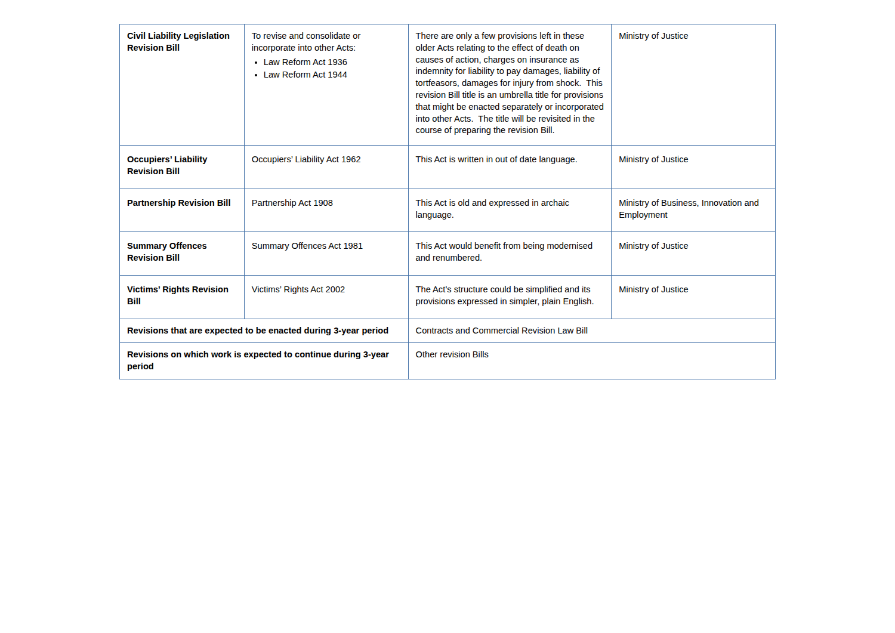| Civil Liability Legislation Revision Bill | To revise and consolidate or incorporate into other Acts: Law Reform Act 1936 Law Reform Act 1944 | There are only a few provisions left in these older Acts relating to the effect of death on causes of action, charges on insurance as indemnity for liability to pay damages, liability of tortfeasors, damages for injury from shock. This revision Bill title is an umbrella title for provisions that might be enacted separately or incorporated into other Acts. The title will be revisited in the course of preparing the revision Bill. | Ministry of Justice |
| Occupiers’ Liability Revision Bill | Occupiers’ Liability Act 1962 | This Act is written in out of date language. | Ministry of Justice |
| Partnership Revision Bill | Partnership Act 1908 | This Act is old and expressed in archaic language. | Ministry of Business, Innovation and Employment |
| Summary Offences Revision Bill | Summary Offences Act 1981 | This Act would benefit from being modernised and renumbered. | Ministry of Justice |
| Victims’ Rights Revision Bill | Victims’ Rights Act 2002 | The Act’s structure could be simplified and its provisions expressed in simpler, plain English. | Ministry of Justice |
| Revisions that are expected to be enacted during 3-year period | Contracts and Commercial Revision Law Bill |
| Revisions on which work is expected to continue during 3-year period | Other revision Bills |